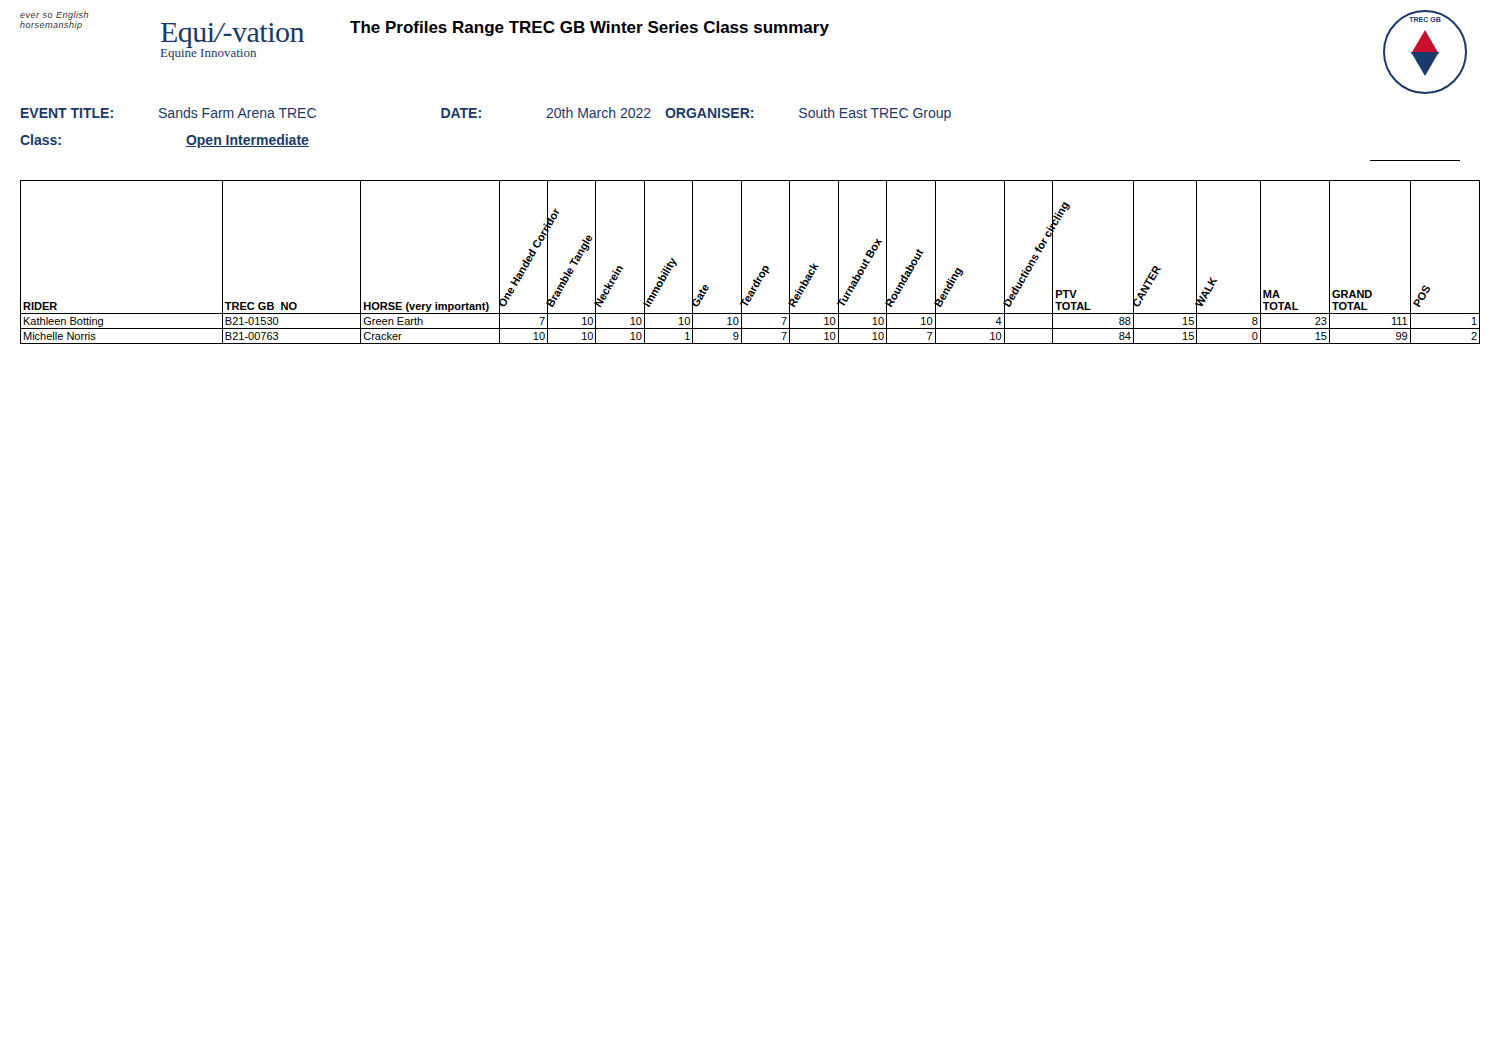ever so English horsemanship
Equi/-vation
Equine Innovation
The Profiles Range TREC GB Winter Series Class summary
TREC GB
EVENT TITLE: Sands Farm Arena TREC DATE: 20th March 2022 ORGANISER: South East TREC Group
Class: Open Intermediate
| RIDER | TREC GB NO | HORSE (very important) | One Handed Corridor | Bramble Tangle | Neckrein | Immobility | Gate | Teardrop | Reinback | Turnabout Box | Roundabout | Bending | Deductions for circling | PTV TOTAL | CANTER | WALK | MA TOTAL | GRAND TOTAL | POS |
| --- | --- | --- | --- | --- | --- | --- | --- | --- | --- | --- | --- | --- | --- | --- | --- | --- | --- | --- | --- |
| Kathleen Botting | B21-01530 | Green Earth | 7 | 10 | 10 | 10 | 10 | 7 | 10 | 10 | 10 | 4 | | 88 | 15 | 8 | 23 | 111 | 1 |
| Michelle Norris | B21-00763 | Cracker | 10 | 10 | 10 | 1 | 9 | 7 | 10 | 10 | 7 | 10 | | 84 | 15 | 0 | 15 | 99 | 2 |